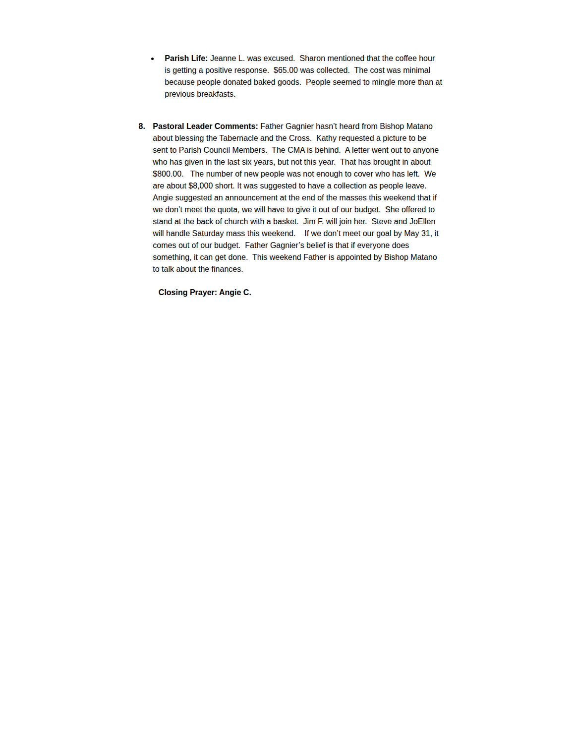Parish Life: Jeanne L. was excused. Sharon mentioned that the coffee hour is getting a positive response. $65.00 was collected. The cost was minimal because people donated baked goods. People seemed to mingle more than at previous breakfasts.
8.
Pastoral Leader Comments: Father Gagnier hasn’t heard from Bishop Matano about blessing the Tabernacle and the Cross. Kathy requested a picture to be sent to Parish Council Members. The CMA is behind. A letter went out to anyone who has given in the last six years, but not this year. That has brought in about $800.00. The number of new people was not enough to cover who has left. We are about $8,000 short. It was suggested to have a collection as people leave. Angie suggested an announcement at the end of the masses this weekend that if we don’t meet the quota, we will have to give it out of our budget. She offered to stand at the back of church with a basket. Jim F. will join her. Steve and JoEllen will handle Saturday mass this weekend. If we don’t meet our goal by May 31, it comes out of our budget. Father Gagnier’s belief is that if everyone does something, it can get done. This weekend Father is appointed by Bishop Matano to talk about the finances.
Closing Prayer: Angie C.